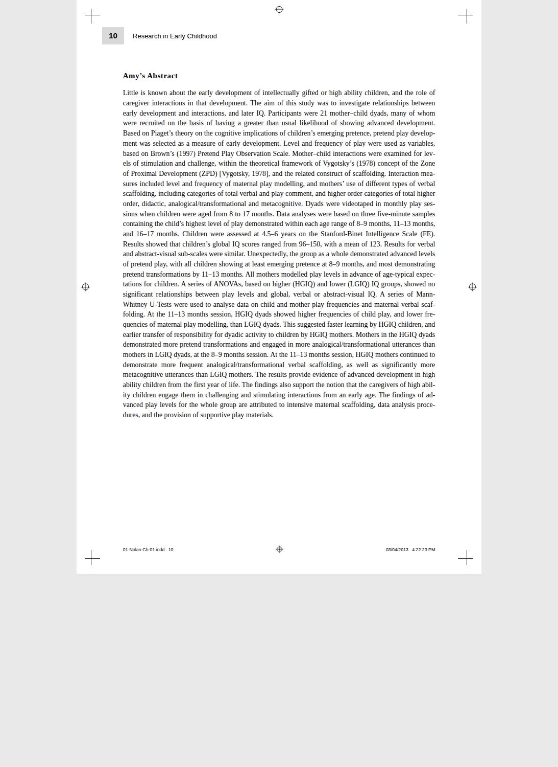10 Research in Early Childhood
Amy’s Abstract
Little is known about the early development of intellectually gifted or high ability children, and the role of caregiver interactions in that development. The aim of this study was to investigate relationships between early development and interactions, and later IQ. Participants were 21 mother–child dyads, many of whom were recruited on the basis of having a greater than usual likelihood of showing advanced development. Based on Piaget’s theory on the cognitive implications of children’s emerging pretence, pretend play development was selected as a measure of early development. Level and frequency of play were used as variables, based on Brown’s (1997) Pretend Play Observation Scale. Mother–child interactions were examined for levels of stimulation and challenge, within the theoretical framework of Vygotsky’s (1978) concept of the Zone of Proximal Development (ZPD) [Vygotsky, 1978], and the related construct of scaffolding. Interaction measures included level and frequency of maternal play modelling, and mothers’ use of different types of verbal scaffolding, including categories of total verbal and play comment, and higher order categories of total higher order, didactic, analogical/transformational and metacognitive. Dyads were videotaped in monthly play sessions when children were aged from 8 to 17 months. Data analyses were based on three five-minute samples containing the child’s highest level of play demonstrated within each age range of 8–9 months, 11–13 months, and 16–17 months. Children were assessed at 4.5–6 years on the Stanford-Binet Intelligence Scale (FE). Results showed that children’s global IQ scores ranged from 96–150, with a mean of 123. Results for verbal and abstract-visual sub-scales were similar. Unexpectedly, the group as a whole demonstrated advanced levels of pretend play, with all children showing at least emerging pretence at 8–9 months, and most demonstrating pretend transformations by 11–13 months. All mothers modelled play levels in advance of age-typical expectations for children. A series of ANOVAs, based on higher (HGIQ) and lower (LGIQ) IQ groups, showed no significant relationships between play levels and global, verbal or abstract-visual IQ. A series of Mann-Whitney U-Tests were used to analyse data on child and mother play frequencies and maternal verbal scaffolding. At the 11–13 months session, HGIQ dyads showed higher frequencies of child play, and lower frequencies of maternal play modelling, than LGIQ dyads. This suggested faster learning by HGIQ children, and earlier transfer of responsibility for dyadic activity to children by HGIQ mothers. Mothers in the HGIQ dyads demonstrated more pretend transformations and engaged in more analogical/transformational utterances than mothers in LGIQ dyads, at the 8–9 months session. At the 11–13 months session, HGIQ mothers continued to demonstrate more frequent analogical/transformational verbal scaffolding, as well as significantly more metacognitive utterances than LGIQ mothers. The results provide evidence of advanced development in high ability children from the first year of life. The findings also support the notion that the caregivers of high ability children engage them in challenging and stimulating interactions from an early age. The findings of advanced play levels for the whole group are attributed to intensive maternal scaffolding, data analysis procedures, and the provision of supportive play materials.
01-Nolan-Ch-01.indd 10 03/04/2013 4:22:23 PM